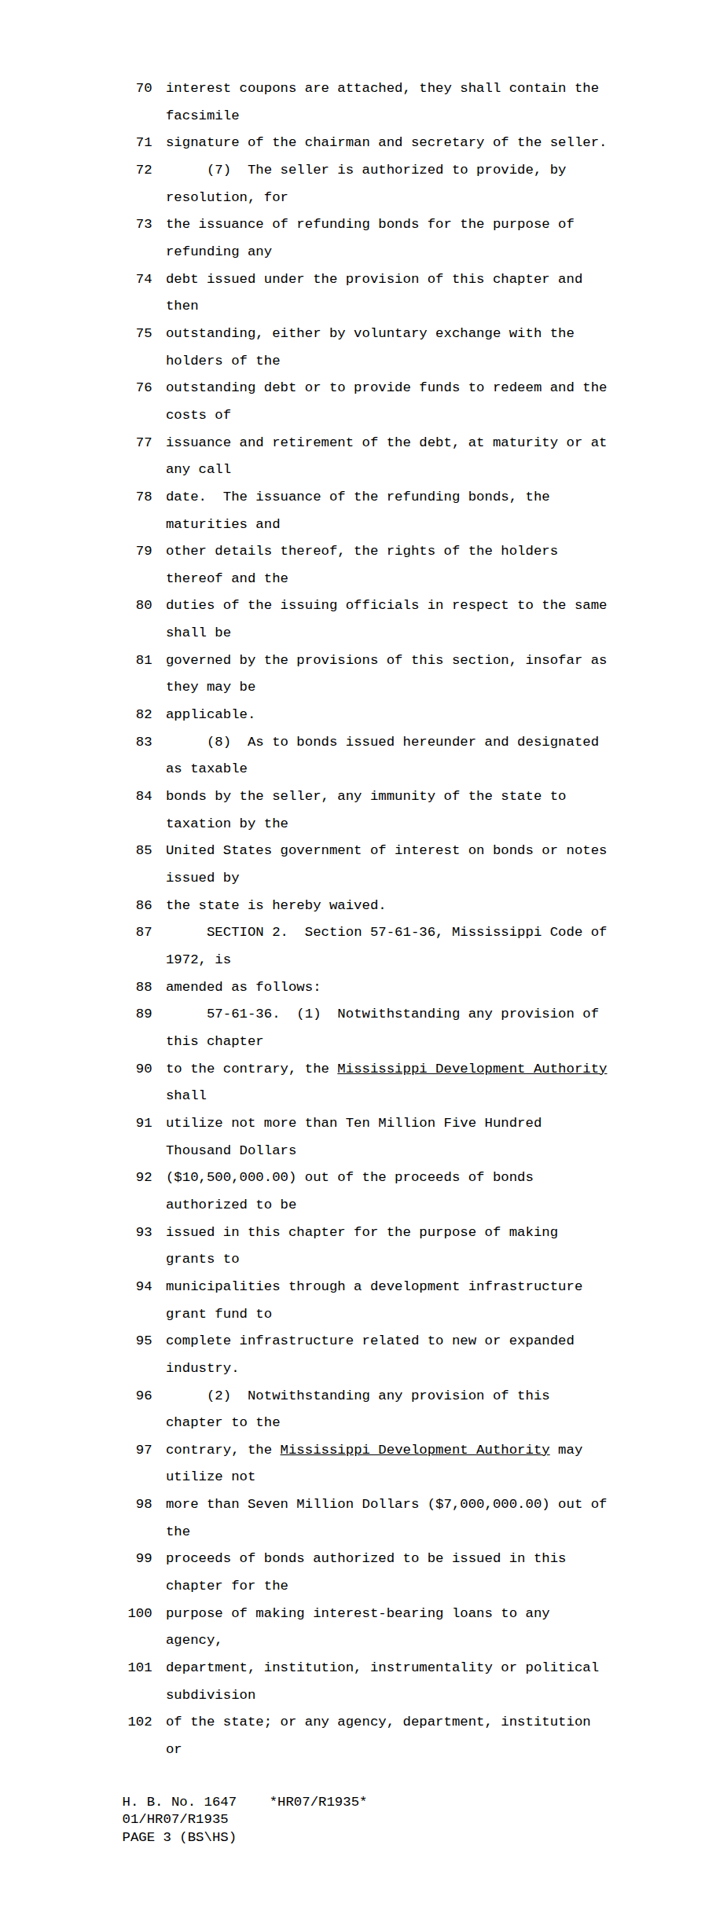interest coupons are attached, they shall contain the facsimile
signature of the chairman and secretary of the seller.
(7) The seller is authorized to provide, by resolution, for
the issuance of refunding bonds for the purpose of refunding any
debt issued under the provision of this chapter and then
outstanding, either by voluntary exchange with the holders of the
outstanding debt or to provide funds to redeem and the costs of
issuance and retirement of the debt, at maturity or at any call
date. The issuance of the refunding bonds, the maturities and
other details thereof, the rights of the holders thereof and the
duties of the issuing officials in respect to the same shall be
governed by the provisions of this section, insofar as they may be
applicable.
(8) As to bonds issued hereunder and designated as taxable
bonds by the seller, any immunity of the state to taxation by the
United States government of interest on bonds or notes issued by
the state is hereby waived.
SECTION 2. Section 57-61-36, Mississippi Code of 1972, is
amended as follows:
57-61-36. (1) Notwithstanding any provision of this chapter
to the contrary, the Mississippi Development Authority shall
utilize not more than Ten Million Five Hundred Thousand Dollars
($10,500,000.00) out of the proceeds of bonds authorized to be
issued in this chapter for the purpose of making grants to
municipalities through a development infrastructure grant fund to
complete infrastructure related to new or expanded industry.
(2) Notwithstanding any provision of this chapter to the
contrary, the Mississippi Development Authority may utilize not
more than Seven Million Dollars ($7,000,000.00) out of the
proceeds of bonds authorized to be issued in this chapter for the
purpose of making interest-bearing loans to any agency,
department, institution, instrumentality or political subdivision
of the state; or any agency, department, institution or
H. B. No. 1647 *HR07/R1935*
01/HR07/R1935
PAGE 3 (BS\HS)